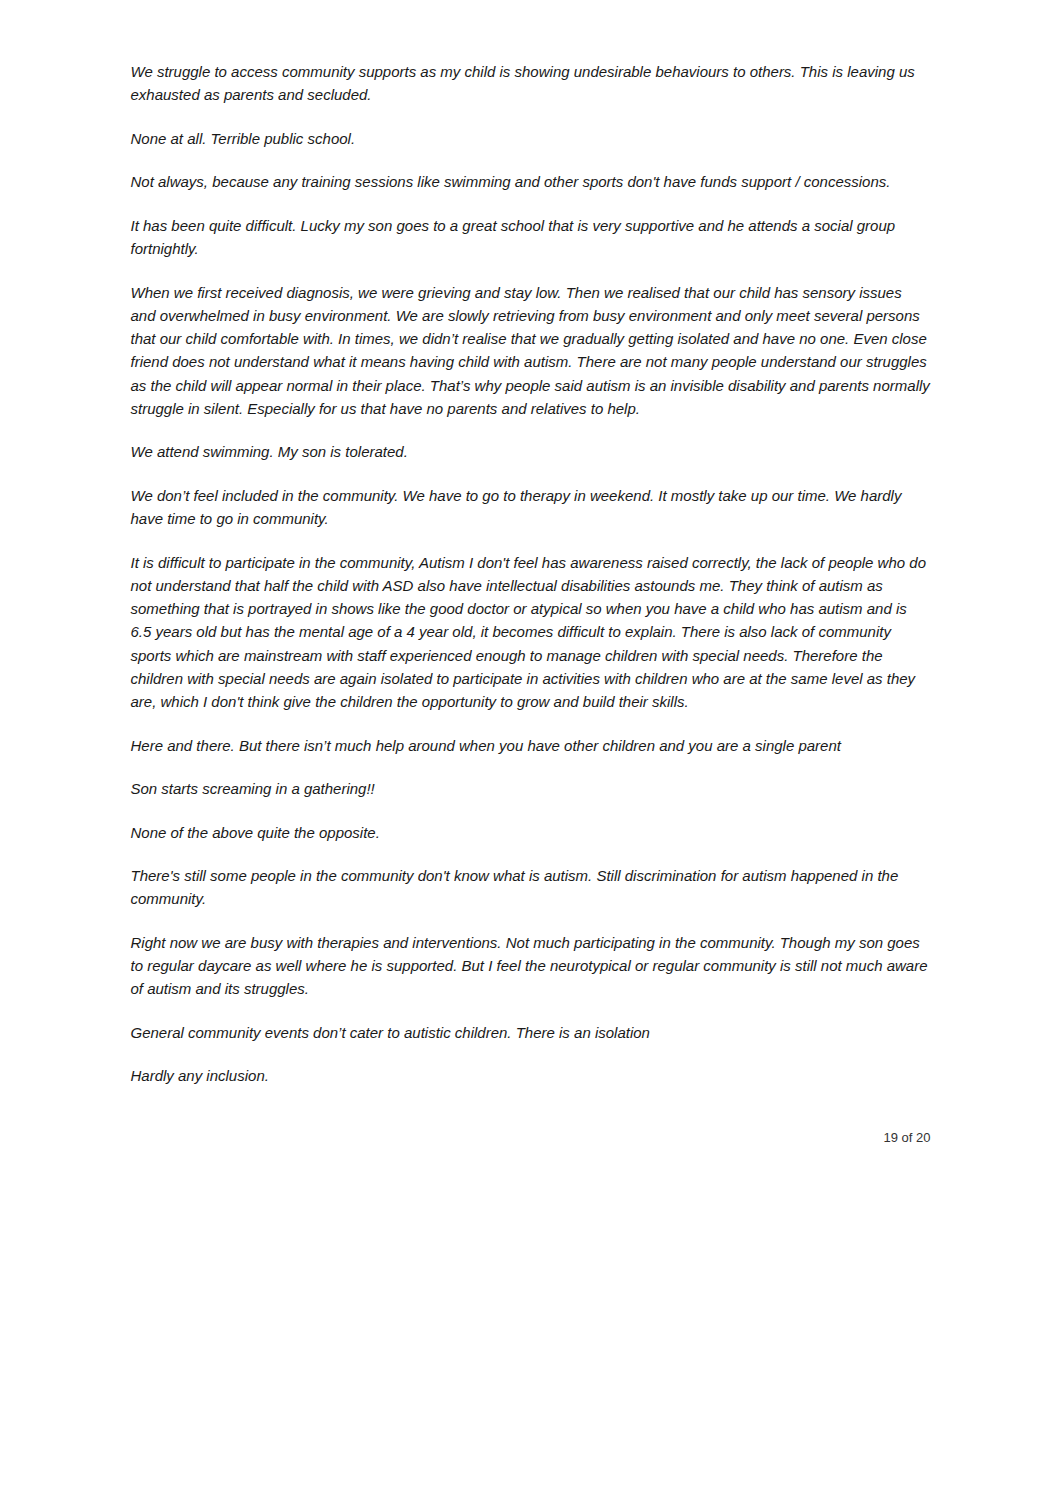We struggle to access community supports as my child is showing undesirable behaviours to others. This is leaving us exhausted as parents and secluded.
None at all. Terrible public school.
Not always, because any training sessions like swimming and other sports don't have funds support / concessions.
It has been quite difficult. Lucky my son goes to a great school that is very supportive and he attends a social group fortnightly.
When we first received diagnosis, we were grieving and stay low. Then we realised that our child has sensory issues and overwhelmed in busy environment. We are slowly retrieving from busy environment and only meet several persons that our child comfortable with. In times, we didn’t realise that we gradually getting isolated and have no one. Even close friend does not understand what it means having child with autism. There are not many people understand our struggles as the child will appear normal in their place. That’s why people said autism is an invisible disability and parents normally struggle in silent. Especially for us that have no parents and relatives to help.
We attend swimming. My son is tolerated.
We don’t feel included in the community. We have to go to therapy in weekend. It mostly take up our time. We hardly have time to go in community.
It is difficult to participate in the community, Autism I don't feel has awareness raised correctly, the lack of people who do not understand that half the child with ASD also have intellectual disabilities astounds me. They think of autism as something that is portrayed in shows like the good doctor or atypical so when you have a child who has autism and is 6.5 years old but has the mental age of a 4 year old, it becomes difficult to explain. There is also lack of community sports which are mainstream with staff experienced enough to manage children with special needs. Therefore the children with special needs are again isolated to participate in activities with children who are at the same level as they are, which I don't think give the children the opportunity to grow and build their skills.
Here and there. But there isn’t much help around when you have other children and you are a single parent
Son starts screaming in a gathering!!
None of the above quite the opposite.
There's still some people in the community don't know what is autism. Still discrimination for autism happened in the community.
Right now we are busy with therapies and interventions. Not much participating in the community. Though my son goes to regular daycare as well where he is supported. But I feel the neurotypical or regular community is still not much aware of autism and its struggles.
General community events don’t cater to autistic children. There is an isolation
Hardly any inclusion.
19 of 20